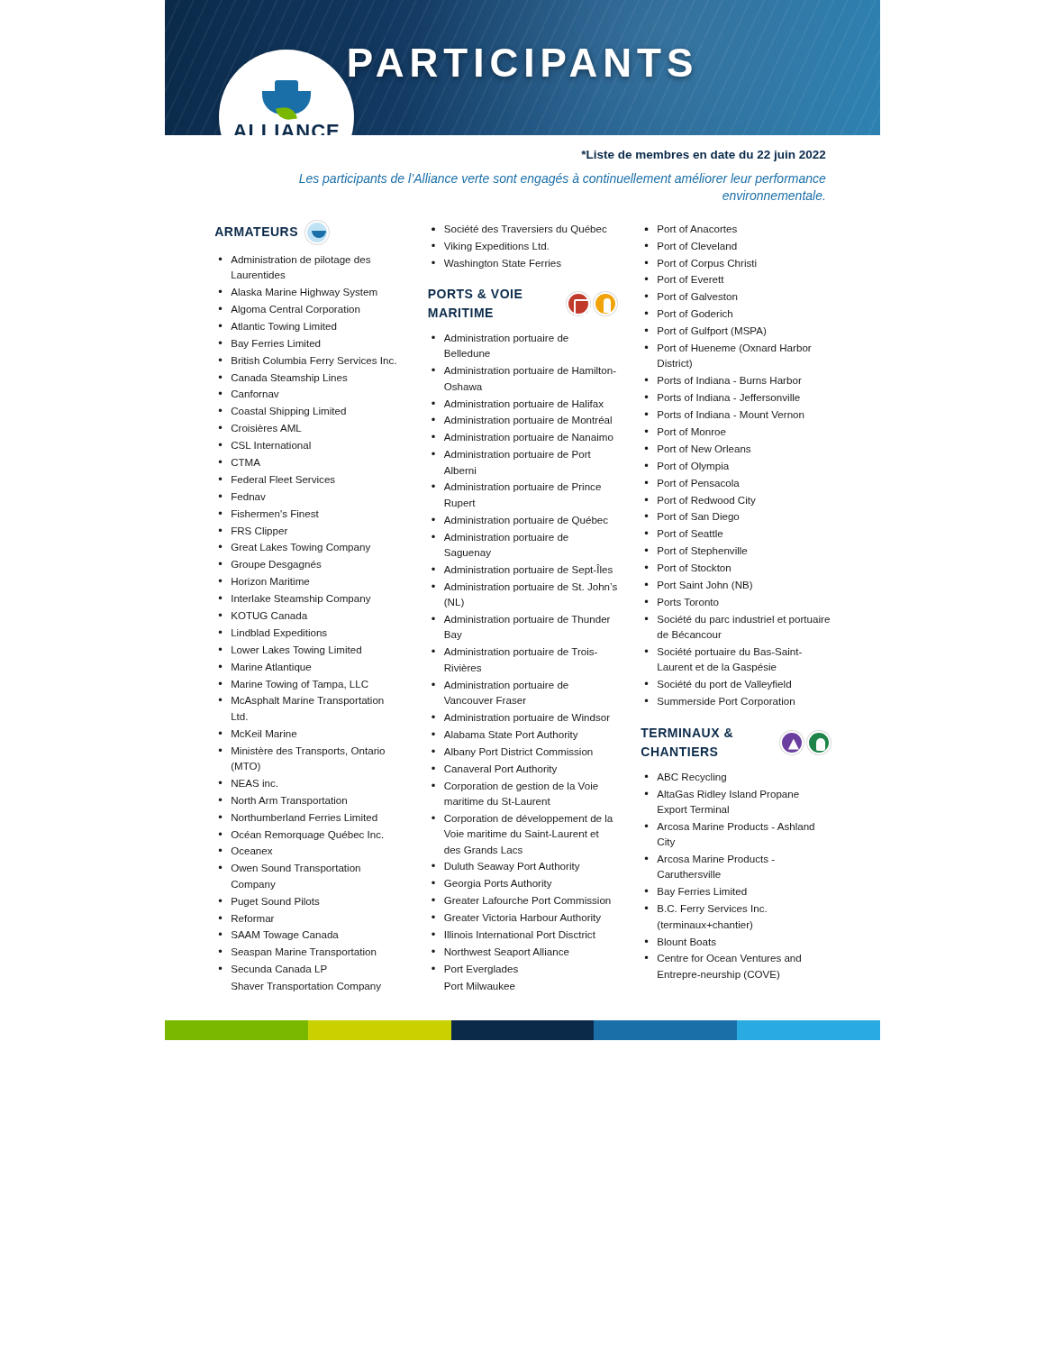PARTICIPANTS
ALLIANCE
VERTE
*Liste de membres en date du 22 juin 2022
Les participants de l’Alliance verte sont engagés à continuellement améliorer leur performance environnementale.
ARMATEURS
Administration de pilotage des Laurentides
Alaska Marine Highway System
Algoma Central Corporation
Atlantic Towing Limited
Bay Ferries Limited
British Columbia Ferry Services Inc.
Canada Steamship Lines
Canfornav
Coastal Shipping Limited
Croisières AML
CSL International
CTMA
Federal Fleet Services
Fednav
Fishermen's Finest
FRS Clipper
Great Lakes Towing Company
Groupe Desgagnés
Horizon Maritime
Interlake Steamship Company
KOTUG Canada
Lindblad Expeditions
Lower Lakes Towing Limited
Marine Atlantique
Marine Towing of Tampa, LLC
McAsphalt Marine Transportation Ltd.
McKeil Marine
Ministère des Transports, Ontario (MTO)
NEAS inc.
North Arm Transportation
Northumberland Ferries Limited
Océan Remorquage Québec Inc.
Oceanex
Owen Sound Transportation Company
Puget Sound Pilots
Reformar
SAAM Towage Canada
Seaspan Marine Transportation
Secunda Canada LP
Shaver Transportation Company
Société des Traversiers du Québec
Viking Expeditions Ltd.
Washington State Ferries
PORTS & VOIE MARITIME
Administration portuaire de Belledune
Administration portuaire de Hamilton-Oshawa
Administration portuaire de Halifax
Administration portuaire de Montréal
Administration portuaire de Nanaimo
Administration portuaire de Port Alberni
Administration portuaire de Prince Rupert
Administration portuaire de Québec
Administration portuaire de Saguenay
Administration portuaire de Sept-Îles
Administration portuaire de St. John’s (NL)
Administration portuaire de Thunder Bay
Administration portuaire de Trois-Rivières
Administration portuaire de Vancouver Fraser
Administration portuaire de Windsor
Alabama State Port Authority
Albany Port District Commission
Canaveral Port Authority
Corporation de gestion de la Voie maritime du St-Laurent
Corporation de développement de la Voie maritime du Saint-Laurent et des Grands Lacs
Duluth Seaway Port Authority
Georgia Ports Authority
Greater Lafourche Port Commission
Greater Victoria Harbour Authority
Illinois International Port Disctrict
Northwest Seaport Alliance
Port Everglades
Port Milwaukee
Port of Anacortes
Port of Cleveland
Port of Corpus Christi
Port of Everett
Port of Galveston
Port of Goderich
Port of Gulfport (MSPA)
Port of Hueneme (Oxnard Harbor District)
Ports of Indiana - Burns Harbor
Ports of Indiana - Jeffersonville
Ports of Indiana - Mount Vernon
Port of Monroe
Port of New Orleans
Port of Olympia
Port of Pensacola
Port of Redwood City
Port of San Diego
Port of Seattle
Port of Stephenville
Port of Stockton
Port Saint John (NB)
Ports Toronto
Société du parc industriel et portuaire de Bécancour
Société portuaire du Bas-Saint-Laurent et de la Gaspésie
Société du port de Valleyfield
Summerside Port Corporation
TERMINAUX & CHANTIERS
ABC Recycling
AltaGas Ridley Island Propane Export Terminal
Arcosa Marine Products - Ashland City
Arcosa Marine Products - Caruthersville
Bay Ferries Limited
B.C. Ferry Services Inc. (terminaux+chantier)
Blount Boats
Centre for Ocean Ventures and Entrepre-neurship (COVE)